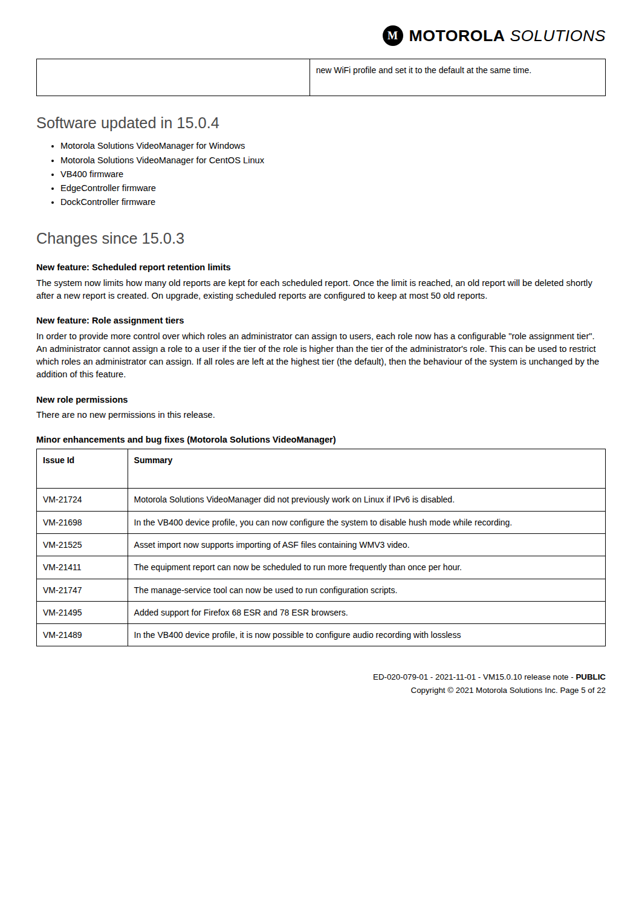M MOTOROLA SOLUTIONS
| | new WiFi profile and set it to the default at the same time. |
Software updated in 15.0.4
Motorola Solutions VideoManager for Windows
Motorola Solutions VideoManager for CentOS Linux
VB400 firmware
EdgeController firmware
DockController firmware
Changes since 15.0.3
New feature: Scheduled report retention limits
The system now limits how many old reports are kept for each scheduled report. Once the limit is reached, an old report will be deleted shortly after a new report is created. On upgrade, existing scheduled reports are configured to keep at most 50 old reports.
New feature: Role assignment tiers
In order to provide more control over which roles an administrator can assign to users, each role now has a configurable "role assignment tier". An administrator cannot assign a role to a user if the tier of the role is higher than the tier of the administrator's role. This can be used to restrict which roles an administrator can assign. If all roles are left at the highest tier (the default), then the behaviour of the system is unchanged by the addition of this feature.
New role permissions
There are no new permissions in this release.
Minor enhancements and bug fixes (Motorola Solutions VideoManager)
| Issue Id | Summary |
| --- | --- |
| VM-21724 | Motorola Solutions VideoManager did not previously work on Linux if IPv6 is disabled. |
| VM-21698 | In the VB400 device profile, you can now configure the system to disable hush mode while recording. |
| VM-21525 | Asset import now supports importing of ASF files containing WMV3 video. |
| VM-21411 | The equipment report can now be scheduled to run more frequently than once per hour. |
| VM-21747 | The manage-service tool can now be used to run configuration scripts. |
| VM-21495 | Added support for Firefox 68 ESR and 78 ESR browsers. |
| VM-21489 | In the VB400 device profile, it is now possible to configure audio recording with lossless |
ED-020-079-01 - 2021-11-01 - VM15.0.10 release note - PUBLIC
Copyright © 2021 Motorola Solutions Inc. Page 5 of 22